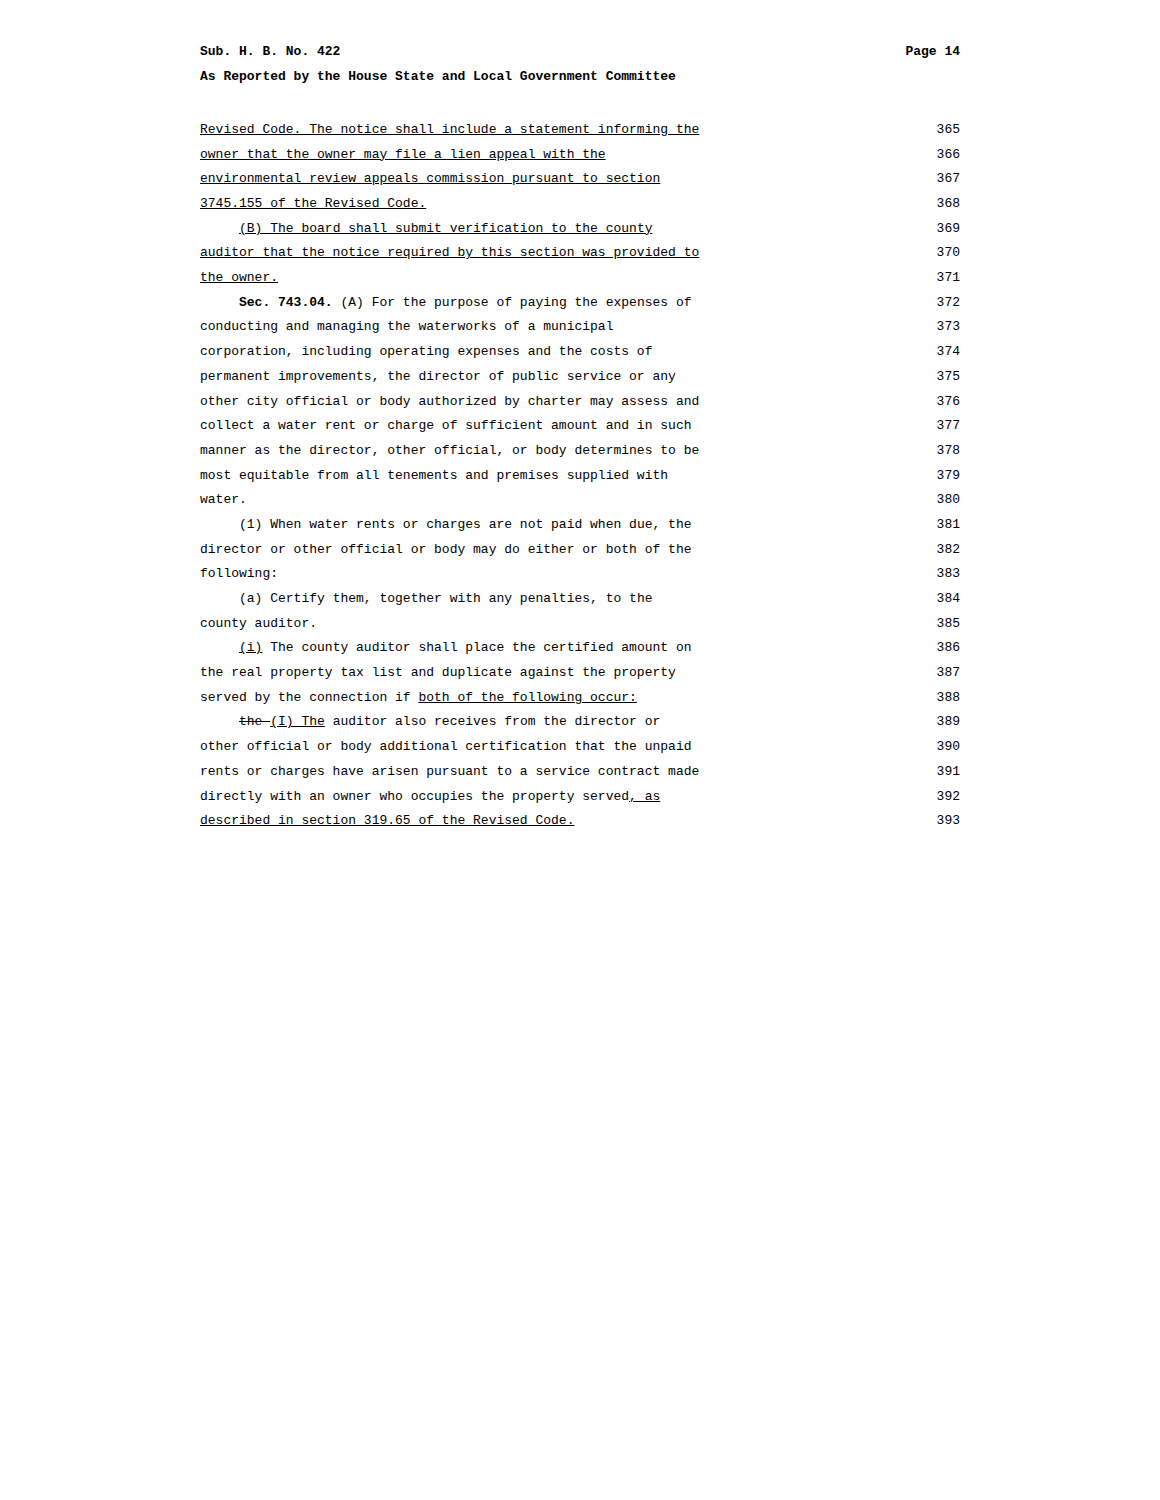Sub. H. B. No. 422 As Reported by the House State and Local Government Committee
Page 14
Revised Code. The notice shall include a statement informing the 365
owner that the owner may file a lien appeal with the 366
environmental review appeals commission pursuant to section 367
3745.155 of the Revised Code. 368
(B) The board shall submit verification to the county 369
auditor that the notice required by this section was provided to 370
the owner. 371
Sec. 743.04. (A) For the purpose of paying the expenses of 372
conducting and managing the waterworks of a municipal 373
corporation, including operating expenses and the costs of 374
permanent improvements, the director of public service or any 375
other city official or body authorized by charter may assess and 376
collect a water rent or charge of sufficient amount and in such 377
manner as the director, other official, or body determines to be 378
most equitable from all tenements and premises supplied with 379
water. 380
(1) When water rents or charges are not paid when due, the 381
director or other official or body may do either or both of the 382
following: 383
(a) Certify them, together with any penalties, to the 384
county auditor. 385
(i) The county auditor shall place the certified amount on 386
the real property tax list and duplicate against the property 387
served by the connection if both of the following occur: 388
the (I) The auditor also receives from the director or 389
other official or body additional certification that the unpaid 390
rents or charges have arisen pursuant to a service contract made 391
directly with an owner who occupies the property served, as 392
described in section 319.65 of the Revised Code. 393